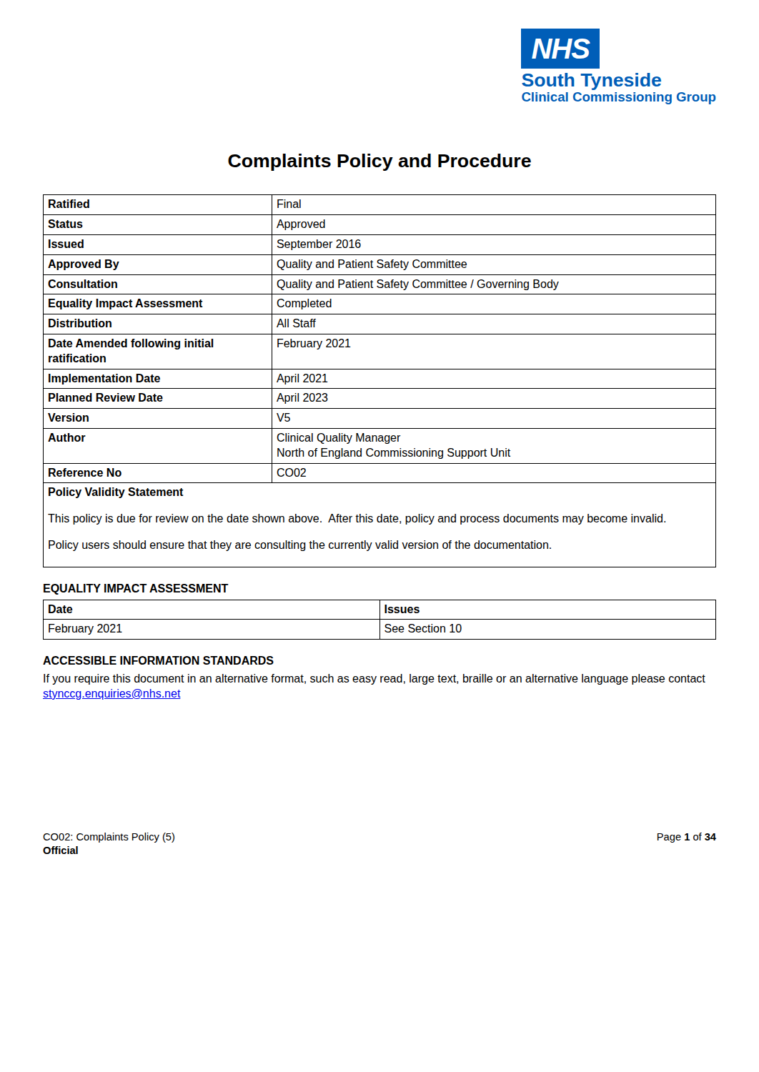NHS
South Tyneside
Clinical Commissioning Group
Complaints Policy and Procedure
| Ratified | Final |
| Status | Approved |
| Issued | September 2016 |
| Approved By | Quality and Patient Safety Committee |
| Consultation | Quality and Patient Safety Committee / Governing Body |
| Equality Impact Assessment | Completed |
| Distribution | All Staff |
| Date Amended following initial ratification | February 2021 |
| Implementation Date | April 2021 |
| Planned Review Date | April 2023 |
| Version | V5 |
| Author | Clinical Quality Manager North of England Commissioning Support Unit |
| Reference No | CO02 |
| Policy Validity Statement This policy is due for review on the date shown above. After this date, policy and process documents may become invalid. Policy users should ensure that they are consulting the currently valid version of the documentation. |
Equality Impact Assessment
| Date | Issues |
| February 2021 | See Section 10 |
Accessible Information Standards
If you require this document in an alternative format, such as easy read, large text, braille or an alternative language please contact stynccg.enquiries@nhs.net
CO02: Complaints Policy (5)
Official
Page 1 of 34